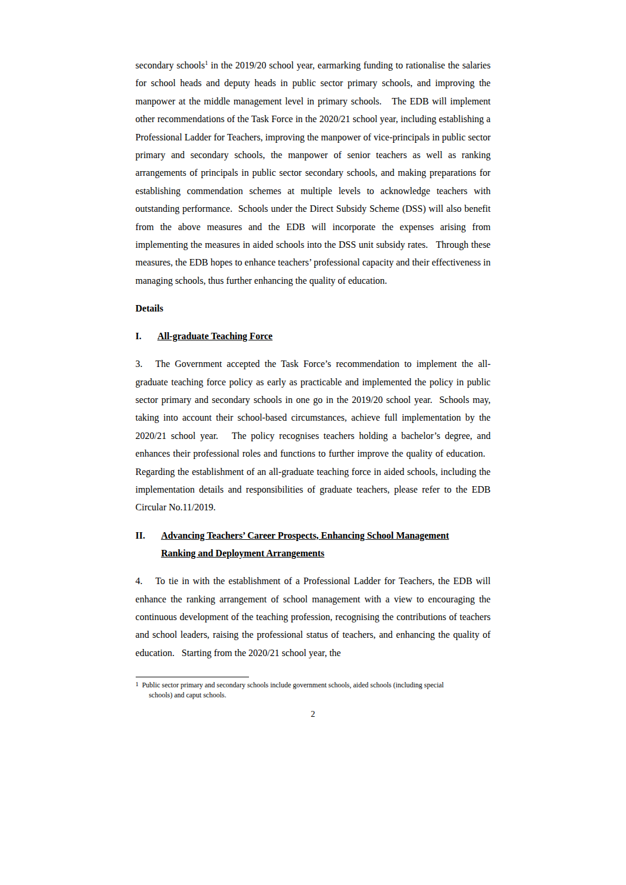secondary schools1 in the 2019/20 school year, earmarking funding to rationalise the salaries for school heads and deputy heads in public sector primary schools, and improving the manpower at the middle management level in primary schools. The EDB will implement other recommendations of the Task Force in the 2020/21 school year, including establishing a Professional Ladder for Teachers, improving the manpower of vice-principals in public sector primary and secondary schools, the manpower of senior teachers as well as ranking arrangements of principals in public sector secondary schools, and making preparations for establishing commendation schemes at multiple levels to acknowledge teachers with outstanding performance. Schools under the Direct Subsidy Scheme (DSS) will also benefit from the above measures and the EDB will incorporate the expenses arising from implementing the measures in aided schools into the DSS unit subsidy rates. Through these measures, the EDB hopes to enhance teachers’ professional capacity and their effectiveness in managing schools, thus further enhancing the quality of education.
Details
I. All-graduate Teaching Force
3. The Government accepted the Task Force’s recommendation to implement the all-graduate teaching force policy as early as practicable and implemented the policy in public sector primary and secondary schools in one go in the 2019/20 school year. Schools may, taking into account their school-based circumstances, achieve full implementation by the 2020/21 school year. The policy recognises teachers holding a bachelor’s degree, and enhances their professional roles and functions to further improve the quality of education. Regarding the establishment of an all-graduate teaching force in aided schools, including the implementation details and responsibilities of graduate teachers, please refer to the EDB Circular No.11/2019.
II. Advancing Teachers’ Career Prospects, Enhancing School ManagementRanking and Deployment Arrangements
4. To tie in with the establishment of a Professional Ladder for Teachers, the EDB will enhance the ranking arrangement of school management with a view to encouraging the continuous development of the teaching profession, recognising the contributions of teachers and school leaders, raising the professional status of teachers, and enhancing the quality of education. Starting from the 2020/21 school year, the
1 Public sector primary and secondary schools include government schools, aided schools (including special schools) and caput schools.
2